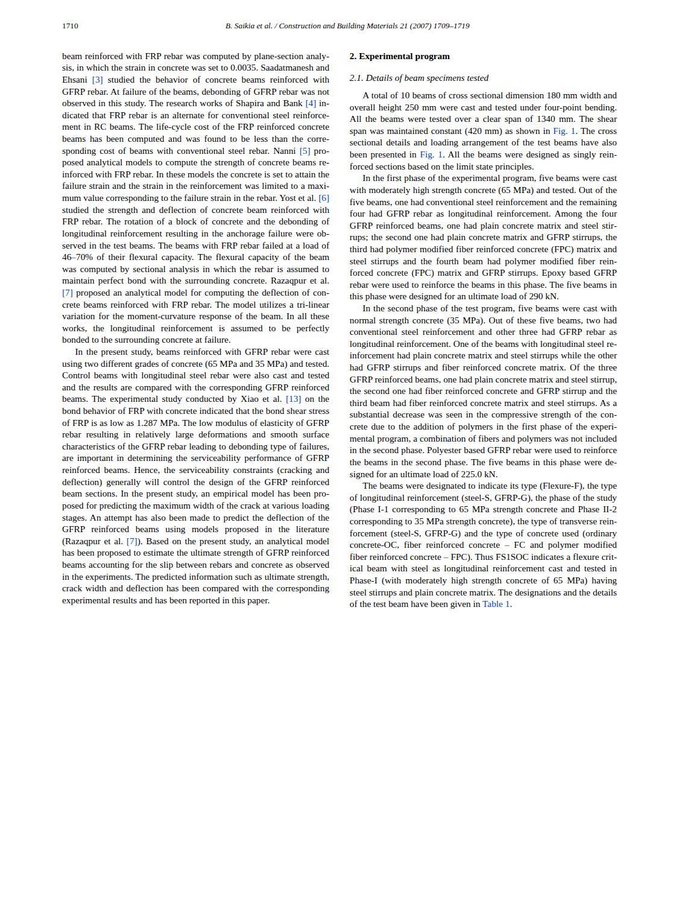1710 B. Saikia et al. / Construction and Building Materials 21 (2007) 1709–1719
beam reinforced with FRP rebar was computed by plane-section analysis, in which the strain in concrete was set to 0.0035. Saadatmanesh and Ehsani [3] studied the behavior of concrete beams reinforced with GFRP rebar. At failure of the beams, debonding of GFRP rebar was not observed in this study. The research works of Shapira and Bank [4] indicated that FRP rebar is an alternate for conventional steel reinforcement in RC beams. The life-cycle cost of the FRP reinforced concrete beams has been computed and was found to be less than the corresponding cost of beams with conventional steel rebar. Nanni [5] proposed analytical models to compute the strength of concrete beams reinforced with FRP rebar. In these models the concrete is set to attain the failure strain and the strain in the reinforcement was limited to a maximum value corresponding to the failure strain in the rebar. Yost et al. [6] studied the strength and deflection of concrete beam reinforced with FRP rebar. The rotation of a block of concrete and the debonding of longitudinal reinforcement resulting in the anchorage failure were observed in the test beams. The beams with FRP rebar failed at a load of 46–70% of their flexural capacity. The flexural capacity of the beam was computed by sectional analysis in which the rebar is assumed to maintain perfect bond with the surrounding concrete. Razaqpur et al. [7] proposed an analytical model for computing the deflection of concrete beams reinforced with FRP rebar. The model utilizes a tri-linear variation for the moment-curvature response of the beam. In all these works, the longitudinal reinforcement is assumed to be perfectly bonded to the surrounding concrete at failure.
In the present study, beams reinforced with GFRP rebar were cast using two different grades of concrete (65 MPa and 35 MPa) and tested. Control beams with longitudinal steel rebar were also cast and tested and the results are compared with the corresponding GFRP reinforced beams. The experimental study conducted by Xiao et al. [13] on the bond behavior of FRP with concrete indicated that the bond shear stress of FRP is as low as 1.287 MPa. The low modulus of elasticity of GFRP rebar resulting in relatively large deformations and smooth surface characteristics of the GFRP rebar leading to debonding type of failures, are important in determining the serviceability performance of GFRP reinforced beams. Hence, the serviceability constraints (cracking and deflection) generally will control the design of the GFRP reinforced beam sections. In the present study, an empirical model has been proposed for predicting the maximum width of the crack at various loading stages. An attempt has also been made to predict the deflection of the GFRP reinforced beams using models proposed in the literature (Razaqpur et al. [7]). Based on the present study, an analytical model has been proposed to estimate the ultimate strength of GFRP reinforced beams accounting for the slip between rebars and concrete as observed in the experiments. The predicted information such as ultimate strength, crack width and deflection has been compared with the corresponding experimental results and has been reported in this paper.
2. Experimental program
2.1. Details of beam specimens tested
A total of 10 beams of cross sectional dimension 180 mm width and overall height 250 mm were cast and tested under four-point bending. All the beams were tested over a clear span of 1340 mm. The shear span was maintained constant (420 mm) as shown in Fig. 1. The cross sectional details and loading arrangement of the test beams have also been presented in Fig. 1. All the beams were designed as singly reinforced sections based on the limit state principles.
In the first phase of the experimental program, five beams were cast with moderately high strength concrete (65 MPa) and tested. Out of the five beams, one had conventional steel reinforcement and the remaining four had GFRP rebar as longitudinal reinforcement. Among the four GFRP reinforced beams, one had plain concrete matrix and steel stirrups; the second one had plain concrete matrix and GFRP stirrups, the third had polymer modified fiber reinforced concrete (FPC) matrix and steel stirrups and the fourth beam had polymer modified fiber reinforced concrete (FPC) matrix and GFRP stirrups. Epoxy based GFRP rebar were used to reinforce the beams in this phase. The five beams in this phase were designed for an ultimate load of 290 kN.
In the second phase of the test program, five beams were cast with normal strength concrete (35 MPa). Out of these five beams, two had conventional steel reinforcement and other three had GFRP rebar as longitudinal reinforcement. One of the beams with longitudinal steel reinforcement had plain concrete matrix and steel stirrups while the other had GFRP stirrups and fiber reinforced concrete matrix. Of the three GFRP reinforced beams, one had plain concrete matrix and steel stirrup, the second one had fiber reinforced concrete and GFRP stirrup and the third beam had fiber reinforced concrete matrix and steel stirrups. As a substantial decrease was seen in the compressive strength of the concrete due to the addition of polymers in the first phase of the experimental program, a combination of fibers and polymers was not included in the second phase. Polyester based GFRP rebar were used to reinforce the beams in the second phase. The five beams in this phase were designed for an ultimate load of 225.0 kN.
The beams were designated to indicate its type (Flexure-F), the type of longitudinal reinforcement (steel-S, GFRP-G), the phase of the study (Phase I-1 corresponding to 65 MPa strength concrete and Phase II-2 corresponding to 35 MPa strength concrete), the type of transverse reinforcement (steel-S, GFRP-G) and the type of concrete used (ordinary concrete-OC, fiber reinforced concrete – FC and polymer modified fiber reinforced concrete – FPC). Thus FS1SOC indicates a flexure critical beam with steel as longitudinal reinforcement cast and tested in Phase-I (with moderately high strength concrete of 65 MPa) having steel stirrups and plain concrete matrix. The designations and the details of the test beam have been given in Table 1.